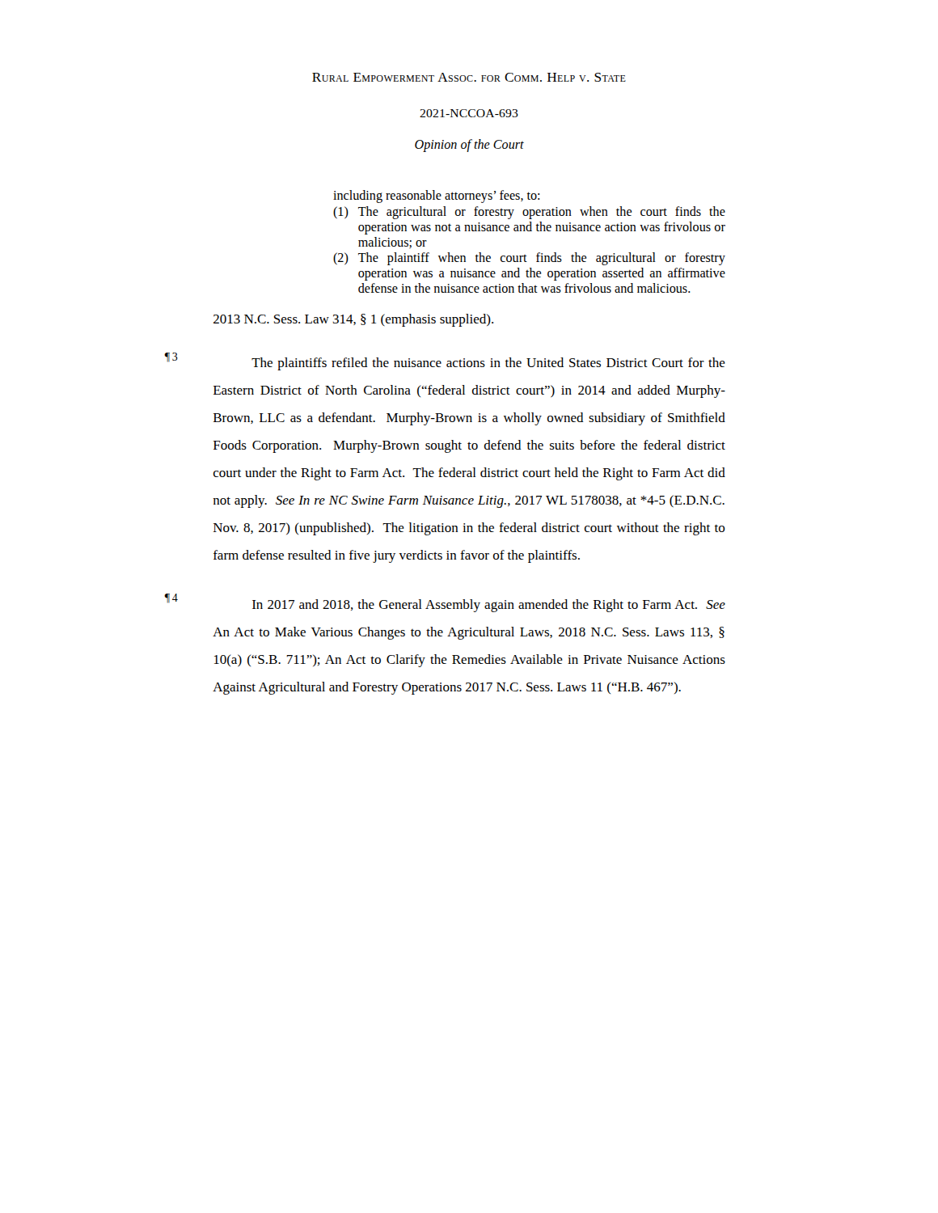Rural Empowerment Assoc. for Comm. Help v. State
2021-NCCOA-693
Opinion of the Court
including reasonable attorneys’ fees, to:
(1) The agricultural or forestry operation when the court finds the operation was not a nuisance and the nuisance action was frivolous or malicious; or
(2) The plaintiff when the court finds the agricultural or forestry operation was a nuisance and the operation asserted an affirmative defense in the nuisance action that was frivolous and malicious.
2013 N.C. Sess. Law 314, § 1 (emphasis supplied).
¶ 3
The plaintiffs refiled the nuisance actions in the United States District Court for the Eastern District of North Carolina (“federal district court”) in 2014 and added Murphy-Brown, LLC as a defendant. Murphy-Brown is a wholly owned subsidiary of Smithfield Foods Corporation. Murphy-Brown sought to defend the suits before the federal district court under the Right to Farm Act. The federal district court held the Right to Farm Act did not apply. See In re NC Swine Farm Nuisance Litig., 2017 WL 5178038, at *4-5 (E.D.N.C. Nov. 8, 2017) (unpublished). The litigation in the federal district court without the right to farm defense resulted in five jury verdicts in favor of the plaintiffs.
¶ 4
In 2017 and 2018, the General Assembly again amended the Right to Farm Act. See An Act to Make Various Changes to the Agricultural Laws, 2018 N.C. Sess. Laws 113, § 10(a) (“S.B. 711”); An Act to Clarify the Remedies Available in Private Nuisance Actions Against Agricultural and Forestry Operations 2017 N.C. Sess. Laws 11 (“H.B. 467”).